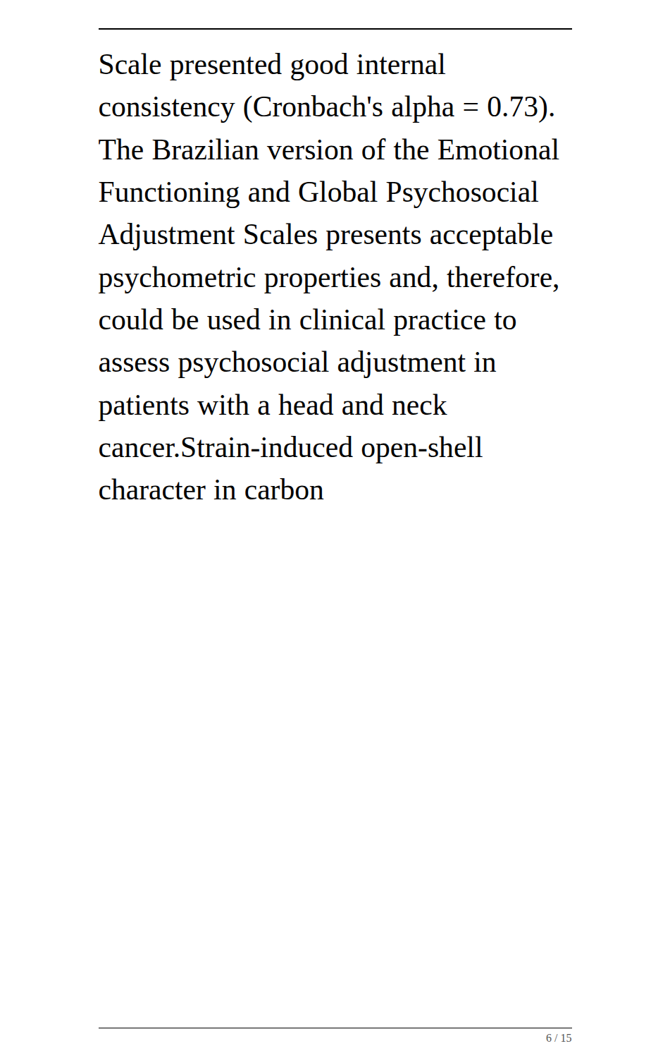Scale presented good internal consistency (Cronbach's alpha = 0.73). The Brazilian version of the Emotional Functioning and Global Psychosocial Adjustment Scales presents acceptable psychometric properties and, therefore, could be used in clinical practice to assess psychosocial adjustment in patients with a head and neck cancer.Strain-induced open-shell character in carbon
6 / 15